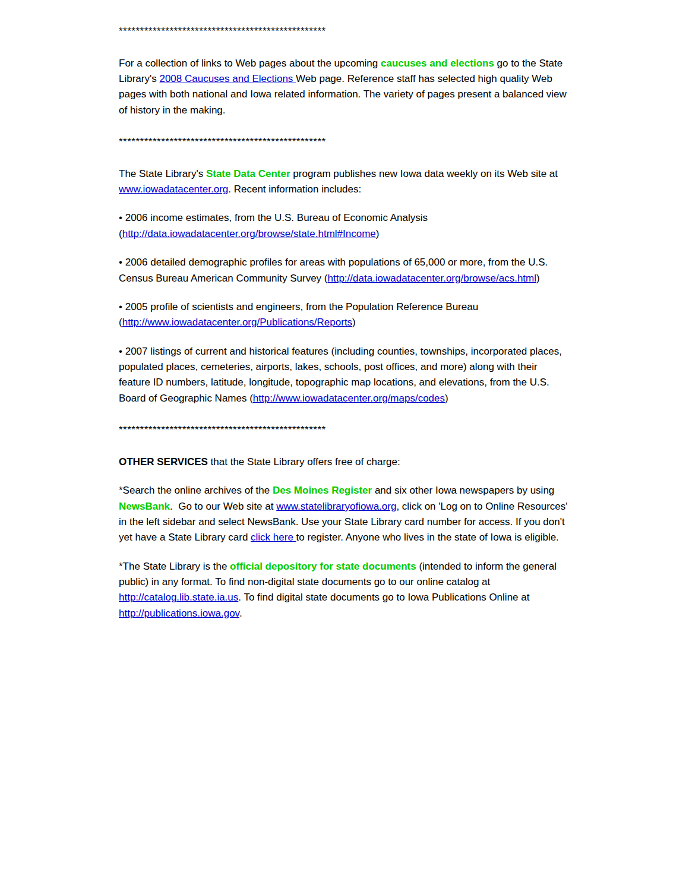*************************************************
For a collection of links to Web pages about the upcoming caucuses and elections go to the State Library's 2008 Caucuses and Elections Web page. Reference staff has selected high quality Web pages with both national and Iowa related information. The variety of pages present a balanced view of history in the making.
*************************************************
The State Library's State Data Center program publishes new Iowa data weekly on its Web site at www.iowadatacenter.org. Recent information includes:
2006 income estimates, from the U.S. Bureau of Economic Analysis (http://data.iowadatacenter.org/browse/state.html#Income)
2006 detailed demographic profiles for areas with populations of 65,000 or more, from the U.S. Census Bureau American Community Survey (http://data.iowadatacenter.org/browse/acs.html)
2005 profile of scientists and engineers, from the Population Reference Bureau (http://www.iowadatacenter.org/Publications/Reports)
2007 listings of current and historical features (including counties, townships, incorporated places, populated places, cemeteries, airports, lakes, schools, post offices, and more) along with their feature ID numbers, latitude, longitude, topographic map locations, and elevations, from the U.S. Board of Geographic Names (http://www.iowadatacenter.org/maps/codes)
*************************************************
OTHER SERVICES that the State Library offers free of charge:
*Search the online archives of the Des Moines Register and six other Iowa newspapers by using NewsBank. Go to our Web site at www.statelibraryofiowa.org, click on 'Log on to Online Resources' in the left sidebar and select NewsBank. Use your State Library card number for access. If you don't yet have a State Library card click here to register. Anyone who lives in the state of Iowa is eligible.
*The State Library is the official depository for state documents (intended to inform the general public) in any format. To find non-digital state documents go to our online catalog at http://catalog.lib.state.ia.us. To find digital state documents go to Iowa Publications Online at http://publications.iowa.gov.